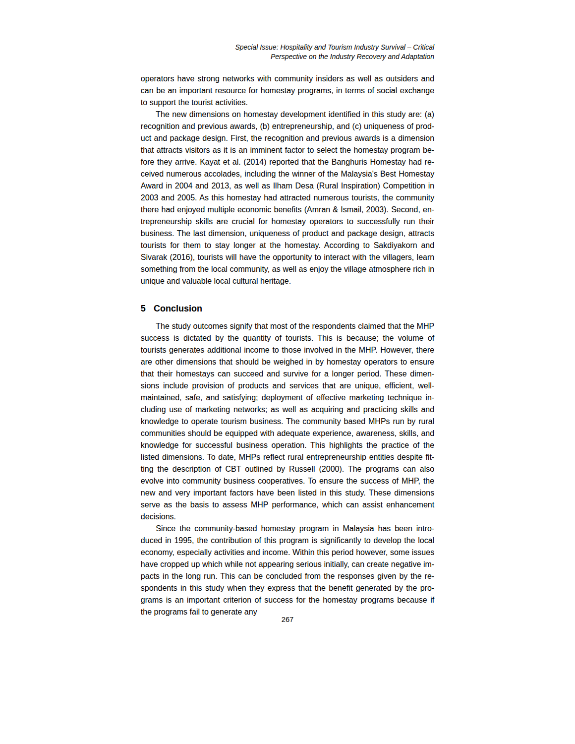Special Issue: Hospitality and Tourism Industry Survival – Critical Perspective on the Industry Recovery and Adaptation
operators have strong networks with community insiders as well as outsiders and can be an important resource for homestay programs, in terms of social exchange to support the tourist activities.
The new dimensions on homestay development identified in this study are: (a) recognition and previous awards, (b) entrepreneurship, and (c) uniqueness of product and package design. First, the recognition and previous awards is a dimension that attracts visitors as it is an imminent factor to select the homestay program before they arrive. Kayat et al. (2014) reported that the Banghuris Homestay had received numerous accolades, including the winner of the Malaysia's Best Homestay Award in 2004 and 2013, as well as Ilham Desa (Rural Inspiration) Competition in 2003 and 2005. As this homestay had attracted numerous tourists, the community there had enjoyed multiple economic benefits (Amran & Ismail, 2003). Second, entrepreneurship skills are crucial for homestay operators to successfully run their business. The last dimension, uniqueness of product and package design, attracts tourists for them to stay longer at the homestay. According to Sakdiyakorn and Sivarak (2016), tourists will have the opportunity to interact with the villagers, learn something from the local community, as well as enjoy the village atmosphere rich in unique and valuable local cultural heritage.
5 Conclusion
The study outcomes signify that most of the respondents claimed that the MHP success is dictated by the quantity of tourists. This is because; the volume of tourists generates additional income to those involved in the MHP. However, there are other dimensions that should be weighed in by homestay operators to ensure that their homestays can succeed and survive for a longer period. These dimensions include provision of products and services that are unique, efficient, well-maintained, safe, and satisfying; deployment of effective marketing technique including use of marketing networks; as well as acquiring and practicing skills and knowledge to operate tourism business. The community based MHPs run by rural communities should be equipped with adequate experience, awareness, skills, and knowledge for successful business operation. This highlights the practice of the listed dimensions. To date, MHPs reflect rural entrepreneurship entities despite fitting the description of CBT outlined by Russell (2000). The programs can also evolve into community business cooperatives. To ensure the success of MHP, the new and very important factors have been listed in this study. These dimensions serve as the basis to assess MHP performance, which can assist enhancement decisions.
Since the community-based homestay program in Malaysia has been introduced in 1995, the contribution of this program is significantly to develop the local economy, especially activities and income. Within this period however, some issues have cropped up which while not appearing serious initially, can create negative impacts in the long run. This can be concluded from the responses given by the respondents in this study when they express that the benefit generated by the programs is an important criterion of success for the homestay programs because if the programs fail to generate any
267